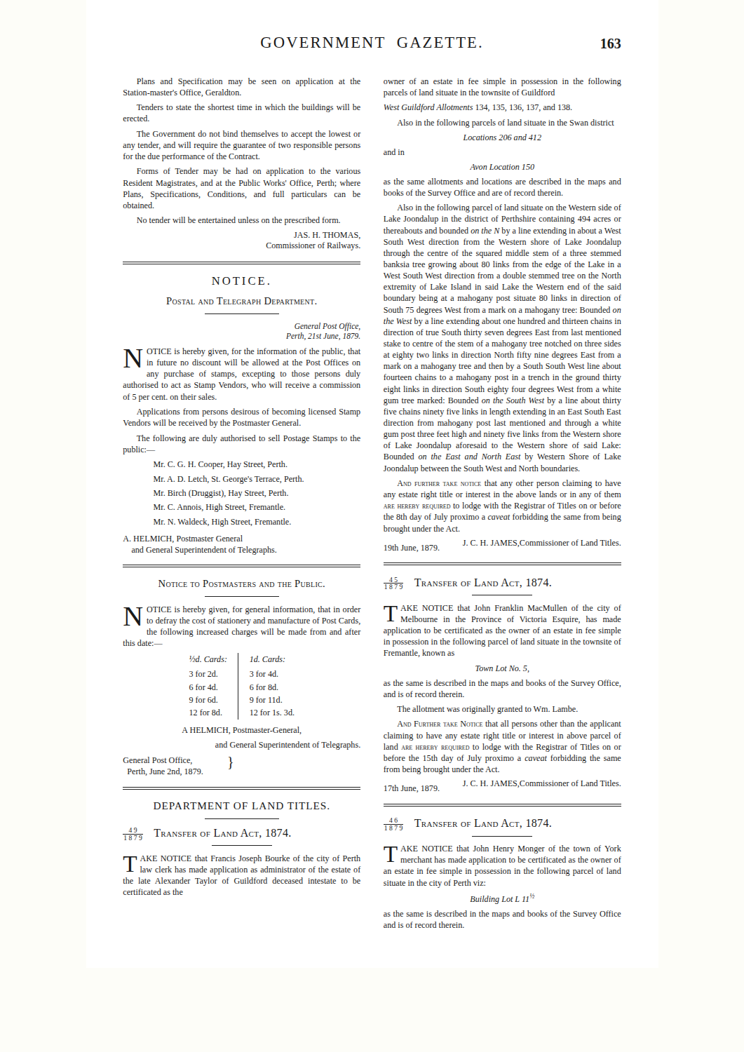Government Gazette. 163
Plans and Specification may be seen on application at the Station-master's Office, Geraldton.
Tenders to state the shortest time in which the buildings will be erected.
The Government do not bind themselves to accept the lowest or any tender, and will require the guarantee of two responsible persons for the due performance of the Contract.
Forms of Tender may be had on application to the various Resident Magistrates, and at the Public Works' Office, Perth; where Plans, Specifications, Conditions, and full particulars can be obtained.
No tender will be entertained unless on the prescribed form.
JAS. H. THOMAS, Commissioner of Railways.
NOTICE.
Postal and Telegraph Department.
General Post Office,
Perth, 21st June, 1879.
NOTICE is hereby given, for the information of the public, that in future no discount will be allowed at the Post Offices on any purchase of stamps, excepting to those persons duly authorised to act as Stamp Vendors, who will receive a commission of 5 per cent. on their sales.
Applications from persons desirous of becoming licensed Stamp Vendors will be received by the Postmaster General.
The following are duly authorised to sell Postage Stamps to the public:—
Mr. C. G. H. Cooper, Hay Street, Perth.
Mr. A. D. Letch, St. George's Terrace, Perth.
Mr. Birch (Druggist), Hay Street, Perth.
Mr. C. Annois, High Street, Fremantle.
Mr. N. Waldeck, High Street, Fremantle.
A. HELMICH, Postmaster General
and General Superintendent of Telegraphs.
Notice to Postmasters and the Public.
NOTICE is hereby given, for general information, that in order to defray the cost of stationery and manufacture of Post Cards, the following increased charges will be made from and after this date:—
| ½ d. Cards: | 1 d. Cards: |
| 3 for 2d. | 3 for 4d. |
| 6 for 4d. | 6 for 8d. |
| 9 for 6d. | 9 for 11d. |
| 12 for 8d. | 12 for 1s. 3d. |
A HELMICH, Postmaster-General,
and General Superintendent of Telegraphs.
}
General Post Office,
Perth, June 2nd, 1879.
DEPARTMENT OF LAND TITLES.
4 91 8 7 9 Transfer of Land Act, 1874.
TAKE NOTICE that Francis Joseph Bourke of the city of Perth law clerk has made application as administrator of the estate of the late Alexander Taylor of Guildford deceased intestate to be certificated as the
owner of an estate in fee simple in possession in the following parcels of land situate in the townsite of Guildford
West Guildford Allotments 134, 135, 136, 137, and 138.
Also in the following parcels of land situate in the Swan district
Locations 206 and 412
and in
Avon Location 150
as the same allotments and locations are described in the maps and books of the Survey Office and are of record therein.
Also in the following parcel of land situate on the Western side of Lake Joondalup in the district of Perthshire containing 494 acres or thereabouts and bounded on the N by a line extending in about a West South West direction from the Western shore of Lake Joondalup through the centre of the squared middle stem of a three stemmed banksia tree growing about 80 links from the edge of the Lake in a West South West direction from a double stemmed tree on the North extremity of Lake Island in said Lake the Western end of the said boundary being at a mahogany post situate 80 links in direction of South 75 degrees West from a mark on a mahogany tree: Bounded on the West by a line extending about one hundred and thirteen chains in direction of true South thirty seven degrees East from last mentioned stake to centre of the stem of a mahogany tree notched on three sides at eighty two links in direction North fifty nine degrees East from a mark on a mahogany tree and then by a South South West line about fourteen chains to a mahogany post in a trench in the ground thirty eight links in direction South eighty four degrees West from a white gum tree marked: Bounded on the South West by a line about thirty five chains ninety five links in length extending in an East South East direction from mahogany post last mentioned and through a white gum post three feet high and ninety five links from the Western shore of Lake Joondalup aforesaid to the Western shore of said Lake: Bounded on the East and North East by Western Shore of Lake Joondalup between the South West and North boundaries.
And further take notice that any other person claiming to have any estate right title or interest in the above lands or in any of them are hereby required to lodge with the Registrar of Titles on or before the 8th day of July proximo a caveat forbidding the same from being brought under the Act.
J. C. H. JAMES, Commissioner of Land Titles.
19th June, 1879.
4 51 8 7 9 Transfer of Land Act, 1874.
TAKE NOTICE that John Franklin MacMullen of the city of Melbourne in the Province of Victoria Esquire, has made application to be certificated as the owner of an estate in fee simple in possession in the following parcel of land situate in the townsite of Fremantle, known as
Town Lot No. 5,
as the same is described in the maps and books of the Survey Office, and is of record therein.
The allotment was originally granted to Wm. Lambe.
And Further take Notice that all persons other than the applicant claiming to have any estate right title or interest in above parcel of land are hereby required to lodge with the Registrar of Titles on or before the 15th day of July proximo a caveat forbidding the same from being brought under the Act.
J. C. H. JAMES, Commissioner of Land Titles.
17th June, 1879.
4 61 8 7 9 Transfer of Land Act, 1874.
TAKE NOTICE that John Henry Monger of the town of York merchant has made application to be certificated as the owner of an estate in fee simple in possession in the following parcel of land situate in the city of Perth viz:
Building Lot L 11½
as the same is described in the maps and books of the Survey Office and is of record therein.